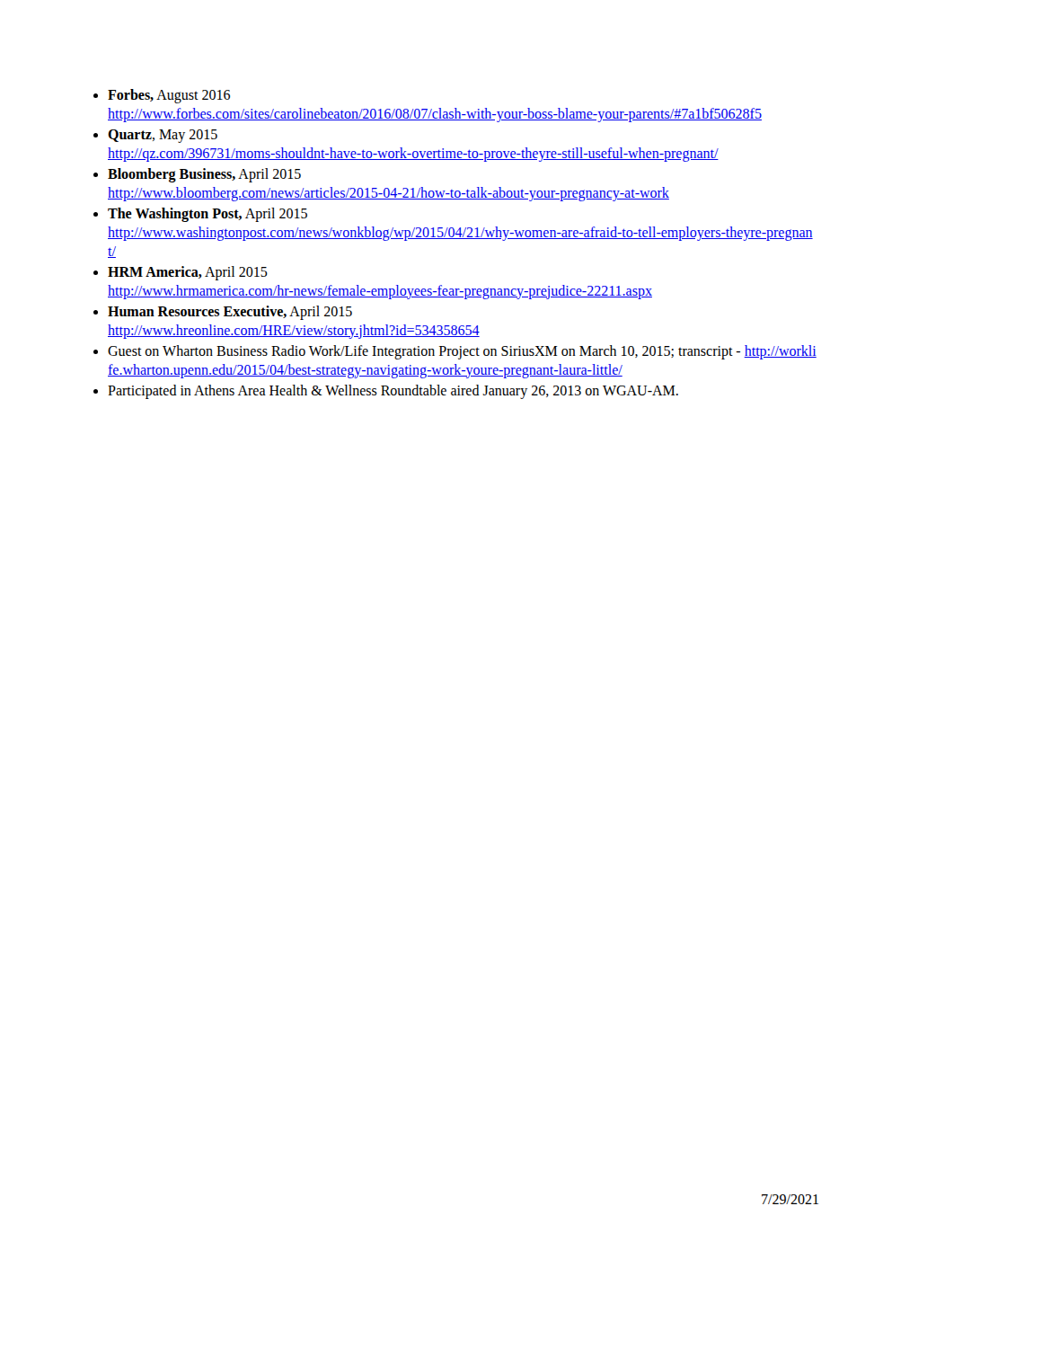Forbes, August 2016
http://www.forbes.com/sites/carolinebeaton/2016/08/07/clash-with-your-boss-blame-your-parents/#7a1bf50628f5
Quartz, May 2015
http://qz.com/396731/moms-shouldnt-have-to-work-overtime-to-prove-theyre-still-useful-when-pregnant/
Bloomberg Business, April 2015
http://www.bloomberg.com/news/articles/2015-04-21/how-to-talk-about-your-pregnancy-at-work
The Washington Post, April 2015
http://www.washingtonpost.com/news/wonkblog/wp/2015/04/21/why-women-are-afraid-to-tell-employers-theyre-pregnant/
HRM America, April 2015
http://www.hrmamerica.com/hr-news/female-employees-fear-pregnancy-prejudice-22211.aspx
Human Resources Executive, April 2015
http://www.hreonline.com/HRE/view/story.jhtml?id=534358654
Guest on Wharton Business Radio Work/Life Integration Project on SiriusXM on March 10, 2015; transcript - http://worklife.wharton.upenn.edu/2015/04/best-strategy-navigating-work-youre-pregnant-laura-little/
Participated in Athens Area Health & Wellness Roundtable aired January 26, 2013 on WGAU-AM.
7/29/2021